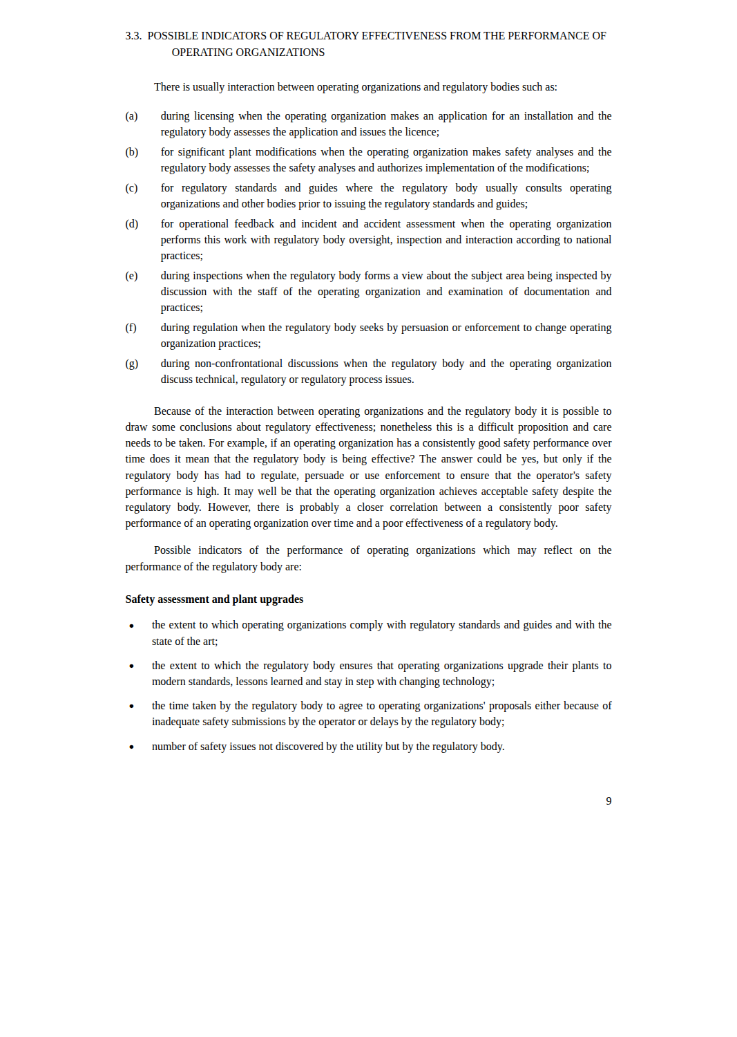3.3. POSSIBLE INDICATORS OF REGULATORY EFFECTIVENESS FROM THE PERFORMANCE OF OPERATING ORGANIZATIONS
There is usually interaction between operating organizations and regulatory bodies such as:
(a) during licensing when the operating organization makes an application for an installation and the regulatory body assesses the application and issues the licence;
(b) for significant plant modifications when the operating organization makes safety analyses and the regulatory body assesses the safety analyses and authorizes implementation of the modifications;
(c) for regulatory standards and guides where the regulatory body usually consults operating organizations and other bodies prior to issuing the regulatory standards and guides;
(d) for operational feedback and incident and accident assessment when the operating organization performs this work with regulatory body oversight, inspection and interaction according to national practices;
(e) during inspections when the regulatory body forms a view about the subject area being inspected by discussion with the staff of the operating organization and examination of documentation and practices;
(f) during regulation when the regulatory body seeks by persuasion or enforcement to change operating organization practices;
(g) during non-confrontational discussions when the regulatory body and the operating organization discuss technical, regulatory or regulatory process issues.
Because of the interaction between operating organizations and the regulatory body it is possible to draw some conclusions about regulatory effectiveness; nonetheless this is a difficult proposition and care needs to be taken. For example, if an operating organization has a consistently good safety performance over time does it mean that the regulatory body is being effective? The answer could be yes, but only if the regulatory body has had to regulate, persuade or use enforcement to ensure that the operator's safety performance is high. It may well be that the operating organization achieves acceptable safety despite the regulatory body. However, there is probably a closer correlation between a consistently poor safety performance of an operating organization over time and a poor effectiveness of a regulatory body.
Possible indicators of the performance of operating organizations which may reflect on the performance of the regulatory body are:
Safety assessment and plant upgrades
the extent to which operating organizations comply with regulatory standards and guides and with the state of the art;
the extent to which the regulatory body ensures that operating organizations upgrade their plants to modern standards, lessons learned and stay in step with changing technology;
the time taken by the regulatory body to agree to operating organizations' proposals either because of inadequate safety submissions by the operator or delays by the regulatory body;
number of safety issues not discovered by the utility but by the regulatory body.
9